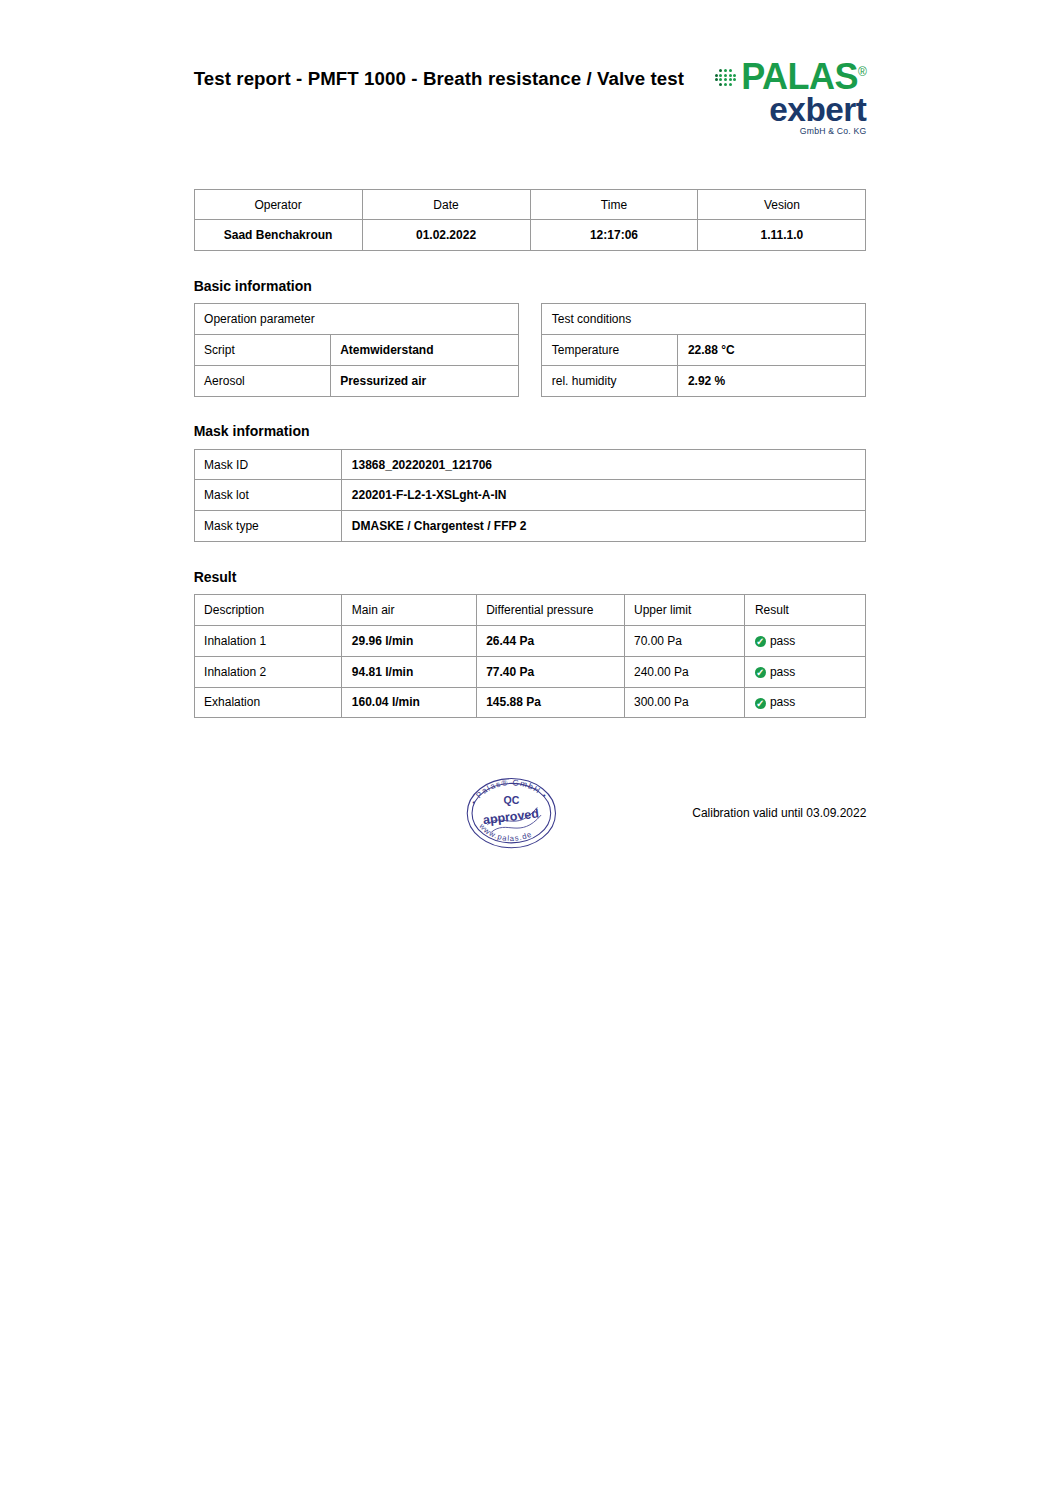Test report - PMFT 1000 - Breath resistance / Valve test
PALAS®
exbert
GmbH & Co. KG
| Operator | Date | Time | Vesion |
| --- | --- | --- | --- |
| Saad Benchakroun | 01.02.2022 | 12:17:06 | 1.11.1.0 |
Basic information
| Operation parameter |
| --- |
| Script | Atemwiderstand |
| Aerosol | Pressurized air |
| Test conditions |
| --- |
| Temperature | 22.88 °C |
| rel. humidity | 2.92 % |
Mask information
| Mask ID | 13868_20220201_121706 |
| Mask lot | 220201-F-L2-1-XSLght-A-IN |
| Mask type | DMASKE / Chargentest / FFP 2 |
Result
| Description | Main air | Differential pressure | Upper limit | Result |
| --- | --- | --- | --- | --- |
| Inhalation 1 | 29.96 l/min | 26.44 Pa | 70.00 Pa | ✓ pass |
| Inhalation 2 | 94.81 l/min | 77.40 Pa | 240.00 Pa | ✓ pass |
| Exhalation | 160.04 l/min | 145.88 Pa | 300.00 Pa | ✓ pass |
• Palas® GmbH • www.palas.de QC approved
Calibration valid until 03.09.2022